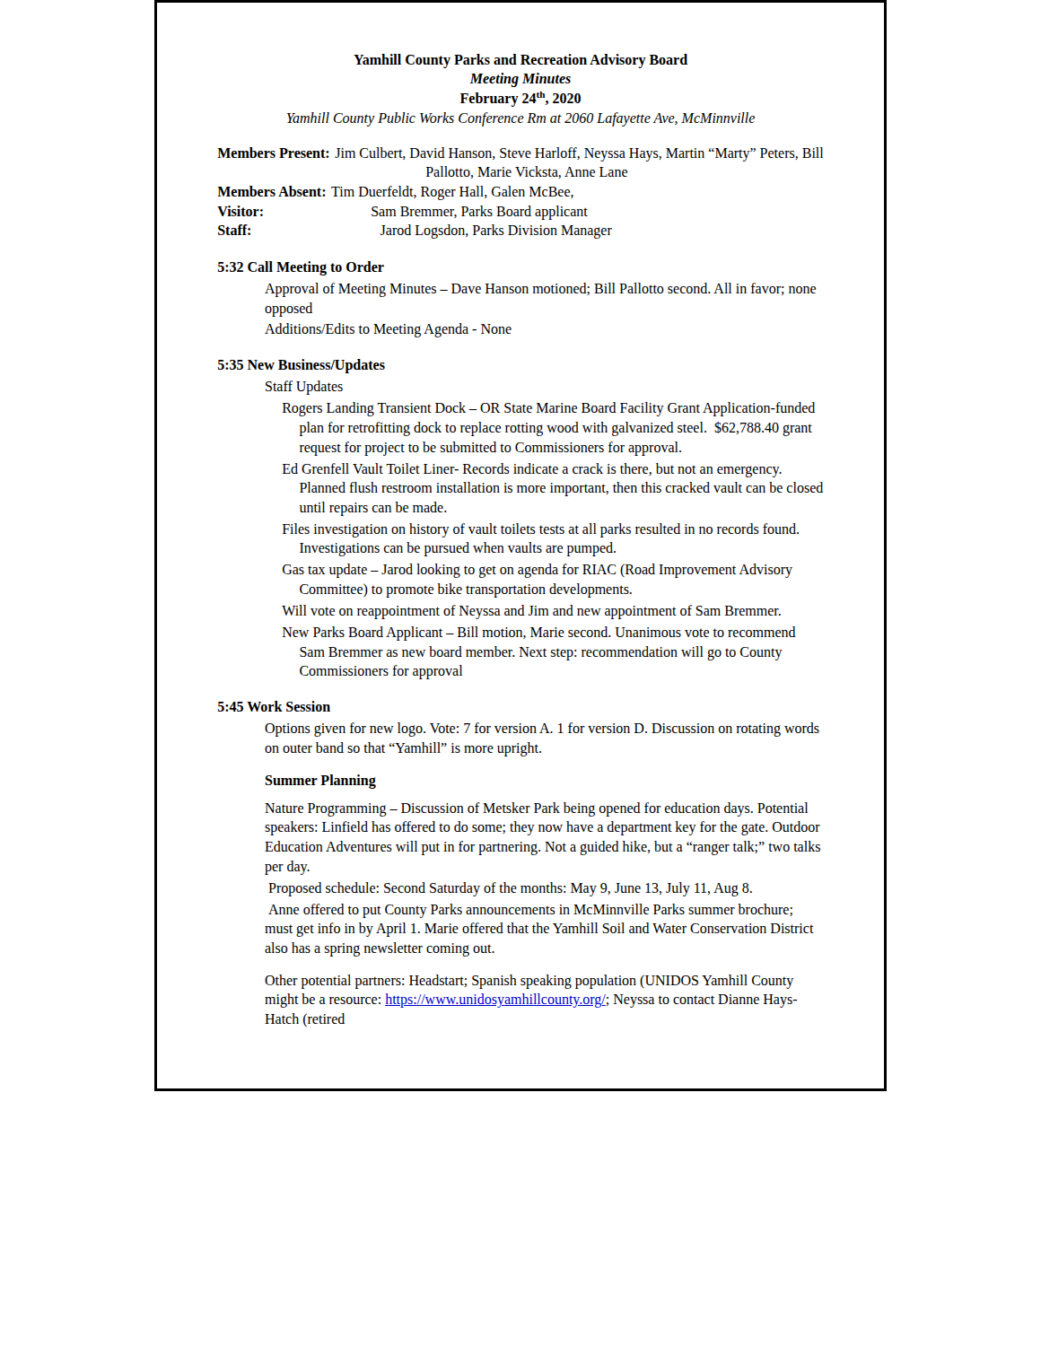Yamhill County Parks and Recreation Advisory Board Meeting Minutes February 24th, 2020 Yamhill County Public Works Conference Rm at 2060 Lafayette Ave, McMinnville
Members Present:
Jim Culbert, David Hanson, Steve Harloff, Neyssa Hays, Martin “Marty” Peters, Bill
Pallotto, Marie Vicksta, Anne Lane
Members Absent:
Tim Duerfeldt, Roger Hall, Galen McBee,
Visitor:
Sam Bremmer, Parks Board applicant
Staff:
Jarod Logsdon, Parks Division Manager
5:32 Call Meeting to Order
Approval of Meeting Minutes – Dave Hanson motioned; Bill Pallotto second. All in favor; none opposed
Additions/Edits to Meeting Agenda - None
5:35 New Business/Updates
Staff Updates
Rogers Landing Transient Dock – OR State Marine Board Facility Grant Application-funded plan for retrofitting dock to replace rotting wood with galvanized steel. $62,788.40 grant request for project to be submitted to Commissioners for approval.
Ed Grenfell Vault Toilet Liner- Records indicate a crack is there, but not an emergency. Planned flush restroom installation is more important, then this cracked vault can be closed until repairs can be made.
Files investigation on history of vault toilets tests at all parks resulted in no records found. Investigations can be pursued when vaults are pumped.
Gas tax update – Jarod looking to get on agenda for RIAC (Road Improvement Advisory Committee) to promote bike transportation developments.
Will vote on reappointment of Neyssa and Jim and new appointment of Sam Bremmer.
New Parks Board Applicant – Bill motion, Marie second. Unanimous vote to recommend Sam Bremmer as new board member. Next step: recommendation will go to County Commissioners for approval
5:45 Work Session
Options given for new logo. Vote: 7 for version A. 1 for version D. Discussion on rotating words on outer band so that “Yamhill” is more upright.
Summer Planning
Nature Programming – Discussion of Metsker Park being opened for education days. Potential speakers: Linfield has offered to do some; they now have a department key for the gate. Outdoor Education Adventures will put in for partnering. Not a guided hike, but a “ranger talk;” two talks per day.
Proposed schedule: Second Saturday of the months: May 9, June 13, July 11, Aug 8.
Anne offered to put County Parks announcements in McMinnville Parks summer brochure; must get info in by April 1. Marie offered that the Yamhill Soil and Water Conservation District also has a spring newsletter coming out.
Other potential partners: Headstart; Spanish speaking population (UNIDOS Yamhill County might be a resource: https://www.unidosyamhillcounty.org/; Neyssa to contact Dianne Hays-Hatch (retired